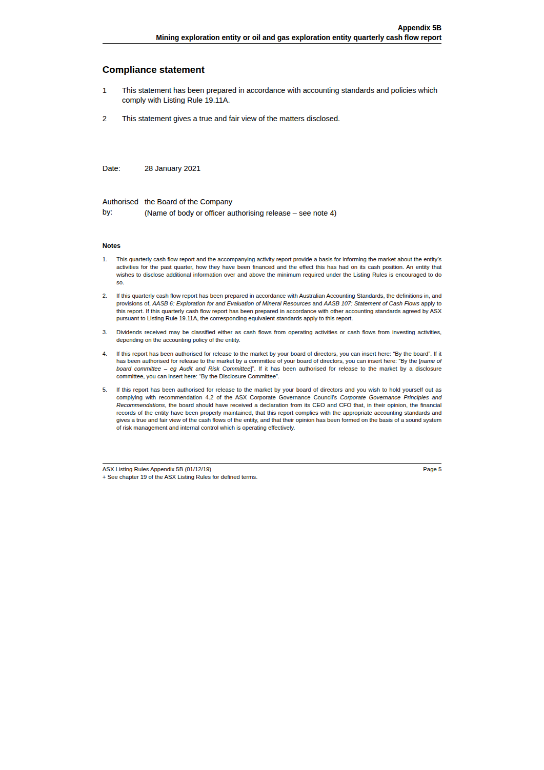Appendix 5B Mining exploration entity or oil and gas exploration entity quarterly cash flow report
Compliance statement
This statement has been prepared in accordance with accounting standards and policies which comply with Listing Rule 19.11A.
This statement gives a true and fair view of the matters disclosed.
Date:
28 January 2021
Authorised by:
the Board of the Company (Name of body or officer authorising release – see note 4)
Notes
This quarterly cash flow report and the accompanying activity report provide a basis for informing the market about the entity’s activities for the past quarter, how they have been financed and the effect this has had on its cash position. An entity that wishes to disclose additional information over and above the minimum required under the Listing Rules is encouraged to do so.
If this quarterly cash flow report has been prepared in accordance with Australian Accounting Standards, the definitions in, and provisions of, AASB 6: Exploration for and Evaluation of Mineral Resources and AASB 107: Statement of Cash Flows apply to this report. If this quarterly cash flow report has been prepared in accordance with other accounting standards agreed by ASX pursuant to Listing Rule 19.11A, the corresponding equivalent standards apply to this report.
Dividends received may be classified either as cash flows from operating activities or cash flows from investing activities, depending on the accounting policy of the entity.
If this report has been authorised for release to the market by your board of directors, you can insert here: “By the board”. If it has been authorised for release to the market by a committee of your board of directors, you can insert here: “By the [name of board committee – eg Audit and Risk Committee]”. If it has been authorised for release to the market by a disclosure committee, you can insert here: “By the Disclosure Committee”.
If this report has been authorised for release to the market by your board of directors and you wish to hold yourself out as complying with recommendation 4.2 of the ASX Corporate Governance Council’s Corporate Governance Principles and Recommendations, the board should have received a declaration from its CEO and CFO that, in their opinion, the financial records of the entity have been properly maintained, that this report complies with the appropriate accounting standards and gives a true and fair view of the cash flows of the entity, and that their opinion has been formed on the basis of a sound system of risk management and internal control which is operating effectively.
ASX Listing Rules Appendix 5B (01/12/19) + See chapter 19 of the ASX Listing Rules for defined terms.
Page 5